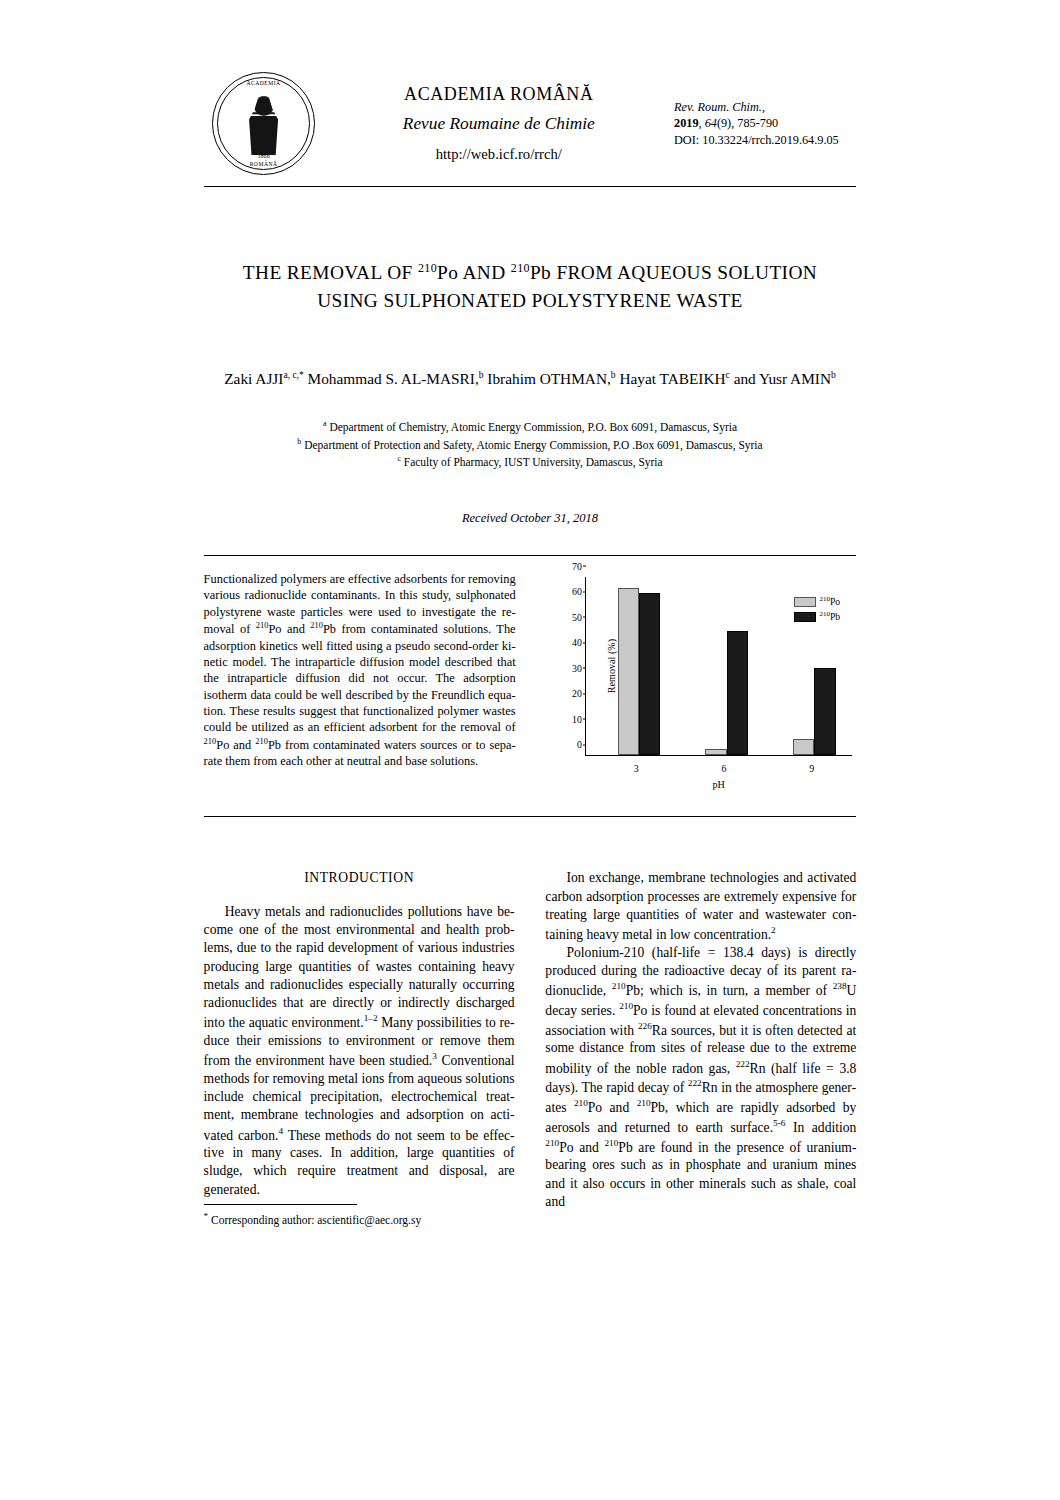ACADEMIA
1866
ROMÂNĂ
ACADEMIA ROMÂNĂ
Revue Roumaine de Chimie
http://web.icf.ro/rrch/
Rev. Roum. Chim.,
2019, 64(9), 785-790
DOI: 10.33224/rrch.2019.64.9.05
THE REMOVAL OF 210Po AND 210Pb FROM AQUEOUS SOLUTION
USING SULPHONATED POLYSTYRENE WASTE
Zaki AJJIa, c,* Mohammad S. AL-MASRI,b Ibrahim OTHMAN,b Hayat TABEIKHc and Yusr AMINb
a Department of Chemistry, Atomic Energy Commission, P.O. Box 6091, Damascus, Syria
b Department of Protection and Safety, Atomic Energy Commission, P.O .Box 6091, Damascus, Syria
c Faculty of Pharmacy, IUST University, Damascus, Syria
Received October 31, 2018
Functionalized polymers are effective adsorbents for removing various radionuclide contaminants. In this study, sulphonated polystyrene waste particles were used to investigate the removal of 210Po and 210Pb from contaminated solutions. The adsorption kinetics well fitted using a pseudo second-order kinetic model. The intraparticle diffusion model described that the intraparticle diffusion did not occur. The adsorption isotherm data could be well described by the Freundlich equation. These results suggest that functionalized polymer wastes could be utilized as an efficient adsorbent for the removal of 210Po and 210Pb from contaminated waters sources or to separate them from each other at neutral and base solutions.
0
10
20
30
40
50
60
70
Removal (%)
3
6
9
pH
210Po
210Pb
INTRODUCTION
Heavy metals and radionuclides pollutions have become one of the most environmental and health problems, due to the rapid development of various industries producing large quantities of wastes containing heavy metals and radionuclides especially naturally occurring radionuclides that are directly or indirectly discharged into the aquatic environment.1–2 Many possibilities to reduce their emissions to environment or remove them from the environment have been studied.3 Conventional methods for removing metal ions from aqueous solutions include chemical precipitation, electrochemical treatment, membrane technologies and adsorption on activated carbon.4 These methods do not seem to be effective in many cases. In addition, large quantities of sludge, which require treatment and disposal, are generated.
Ion exchange, membrane technologies and activated carbon adsorption processes are extremely expensive for treating large quantities of water and wastewater containing heavy metal in low concentration.2
Polonium-210 (half-life = 138.4 days) is directly produced during the radioactive decay of its parent radionuclide, 210Pb; which is, in turn, a member of 238U decay series. 210Po is found at elevated concentrations in association with 226Ra sources, but it is often detected at some distance from sites of release due to the extreme mobility of the noble radon gas, 222Rn (half life = 3.8 days). The rapid decay of 222Rn in the atmosphere generates 210Po and 210Pb, which are rapidly adsorbed by aerosols and returned to earth surface.5-6 In addition 210Po and 210Pb are found in the presence of uranium-bearing ores such as in phosphate and uranium mines and it also occurs in other minerals such as shale, coal and
* Corresponding author: ascientific@aec.org.sy